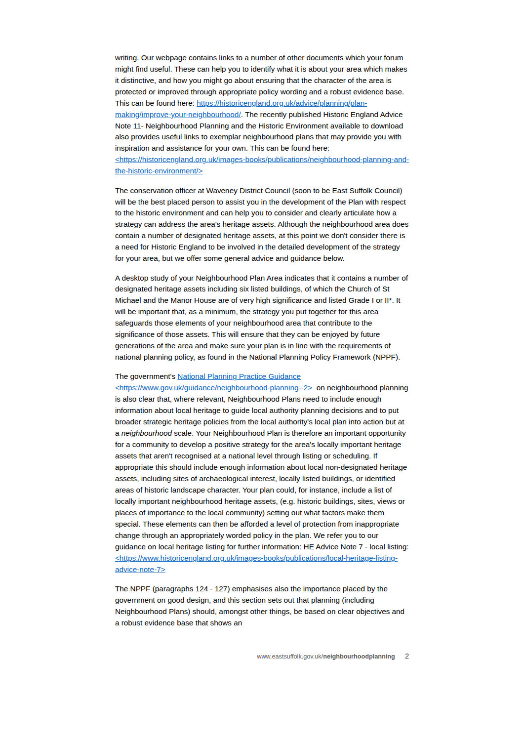writing. Our webpage contains links to a number of other documents which your forum might find useful. These can help you to identify what it is about your area which makes it distinctive, and how you might go about ensuring that the character of the area is protected or improved through appropriate policy wording and a robust evidence base. This can be found here: https://historicengland.org.uk/advice/planning/plan-making/improve-your-neighbourhood/. The recently published Historic England Advice Note 11- Neighbourhood Planning and the Historic Environment available to download also provides useful links to exemplar neighbourhood plans that may provide you with inspiration and assistance for your own. This can be found here: <https://historicengland.org.uk/images-books/publications/neighbourhood-planning-and-the-historic-environment/>
The conservation officer at Waveney District Council (soon to be East Suffolk Council) will be the best placed person to assist you in the development of the Plan with respect to the historic environment and can help you to consider and clearly articulate how a strategy can address the area's heritage assets. Although the neighbourhood area does contain a number of designated heritage assets, at this point we don't consider there is a need for Historic England to be involved in the detailed development of the strategy for your area, but we offer some general advice and guidance below.
A desktop study of your Neighbourhood Plan Area indicates that it contains a number of designated heritage assets including six listed buildings, of which the Church of St Michael and the Manor House are of very high significance and listed Grade I or II*. It will be important that, as a minimum, the strategy you put together for this area safeguards those elements of your neighbourhood area that contribute to the significance of those assets. This will ensure that they can be enjoyed by future generations of the area and make sure your plan is in line with the requirements of national planning policy, as found in the National Planning Policy Framework (NPPF).
The government's National Planning Practice Guidance <https://www.gov.uk/guidance/neighbourhood-planning--2> on neighbourhood planning is also clear that, where relevant, Neighbourhood Plans need to include enough information about local heritage to guide local authority planning decisions and to put broader strategic heritage policies from the local authority's local plan into action but at a neighbourhood scale. Your Neighbourhood Plan is therefore an important opportunity for a community to develop a positive strategy for the area's locally important heritage assets that aren't recognised at a national level through listing or scheduling. If appropriate this should include enough information about local non-designated heritage assets, including sites of archaeological interest, locally listed buildings, or identified areas of historic landscape character. Your plan could, for instance, include a list of locally important neighbourhood heritage assets, (e.g. historic buildings, sites, views or places of importance to the local community) setting out what factors make them special. These elements can then be afforded a level of protection from inappropriate change through an appropriately worded policy in the plan. We refer you to our guidance on local heritage listing for further information: HE Advice Note 7 - local listing: <https://www.historicengland.org.uk/images-books/publications/local-heritage-listing-advice-note-7>
The NPPF (paragraphs 124 - 127) emphasises also the importance placed by the government on good design, and this section sets out that planning (including Neighbourhood Plans) should, amongst other things, be based on clear objectives and a robust evidence base that shows an
www.eastsuffolk.gov.uk/neighbourhoodplanning 2